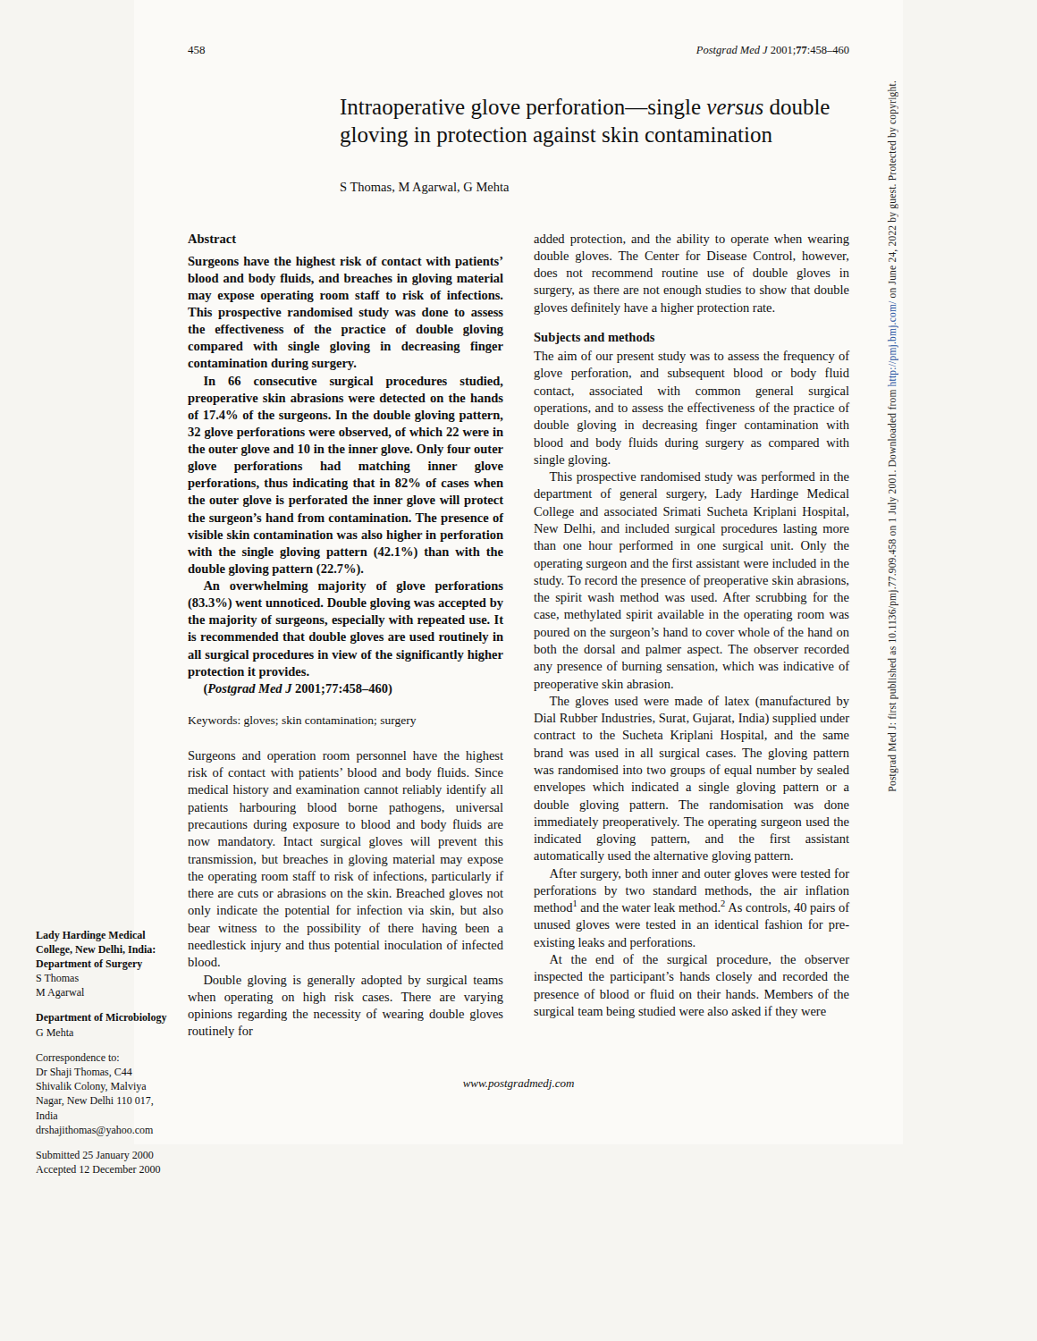Postgrad Med J: first published as 10.1136/pmj.77.909.458 on 1 July 2001. Downloaded from http://pmj.bmj.com/ on June 24, 2022 by guest. Protected by copyright.
458 Postgrad Med J 2001;77:458–460
Intraoperative glove perforation—single versus double gloving in protection against skin contamination
S Thomas, M Agarwal, G Mehta
Lady Hardinge Medical College, New Delhi, India:
Department of Surgery
S Thomas
M Agarwal
Department of Microbiology
G Mehta
Correspondence to:
Dr Shaji Thomas, C44 Shivalik Colony, Malviya Nagar, New Delhi 110 017, India
drshajithomas@yahoo.com
Submitted 25 January 2000
Accepted 12 December 2000
Abstract
Surgeons have the highest risk of contact with patients’ blood and body fluids, and breaches in gloving material may expose operating room staff to risk of infections. This prospective randomised study was done to assess the effectiveness of the practice of double gloving compared with single gloving in decreasing finger contamination during surgery.
In 66 consecutive surgical procedures studied, preoperative skin abrasions were detected on the hands of 17.4% of the surgeons. In the double gloving pattern, 32 glove perforations were observed, of which 22 were in the outer glove and 10 in the inner glove. Only four outer glove perforations had matching inner glove perforations, thus indicating that in 82% of cases when the outer glove is perforated the inner glove will protect the surgeon’s hand from contamination. The presence of visible skin contamination was also higher in perforation with the single gloving pattern (42.1%) than with the double gloving pattern (22.7%).
An overwhelming majority of glove perforations (83.3%) went unnoticed. Double gloving was accepted by the majority of surgeons, especially with repeated use. It is recommended that double gloves are used routinely in all surgical procedures in view of the significantly higher protection it provides.
(Postgrad Med J 2001;77:458–460)
Keywords: gloves; skin contamination; surgery
Surgeons and operation room personnel have the highest risk of contact with patients’ blood and body fluids. Since medical history and examination cannot reliably identify all patients harbouring blood borne pathogens, universal precautions during exposure to blood and body fluids are now mandatory. Intact surgical gloves will prevent this transmission, but breaches in gloving material may expose the operating room staff to risk of infections, particularly if there are cuts or abrasions on the skin. Breached gloves not only indicate the potential for infection via skin, but also bear witness to the possibility of there having been a needlestick injury and thus potential inoculation of infected blood.
Double gloving is generally adopted by surgical teams when operating on high risk cases. There are varying opinions regarding the necessity of wearing double gloves routinely for
added protection, and the ability to operate when wearing double gloves. The Center for Disease Control, however, does not recommend routine use of double gloves in surgery, as there are not enough studies to show that double gloves definitely have a higher protection rate.
Subjects and methods
The aim of our present study was to assess the frequency of glove perforation, and subsequent blood or body fluid contact, associated with common general surgical operations, and to assess the effectiveness of the practice of double gloving in decreasing finger contamination with blood and body fluids during surgery as compared with single gloving.
This prospective randomised study was performed in the department of general surgery, Lady Hardinge Medical College and associated Srimati Sucheta Kriplani Hospital, New Delhi, and included surgical procedures lasting more than one hour performed in one surgical unit. Only the operating surgeon and the first assistant were included in the study. To record the presence of preoperative skin abrasions, the spirit wash method was used. After scrubbing for the case, methylated spirit available in the operating room was poured on the surgeon’s hand to cover whole of the hand on both the dorsal and palmer aspect. The observer recorded any presence of burning sensation, which was indicative of preoperative skin abrasion.
The gloves used were made of latex (manufactured by Dial Rubber Industries, Surat, Gujarat, India) supplied under contract to the Sucheta Kriplani Hospital, and the same brand was used in all surgical cases. The gloving pattern was randomised into two groups of equal number by sealed envelopes which indicated a single gloving pattern or a double gloving pattern. The randomisation was done immediately preoperatively. The operating surgeon used the indicated gloving pattern, and the first assistant automatically used the alternative gloving pattern.
After surgery, both inner and outer gloves were tested for perforations by two standard methods, the air inflation method1 and the water leak method.2 As controls, 40 pairs of unused gloves were tested in an identical fashion for pre-existing leaks and perforations.
At the end of the surgical procedure, the observer inspected the participant’s hands closely and recorded the presence of blood or fluid on their hands. Members of the surgical team being studied were also asked if they were
www.postgradmedj.com